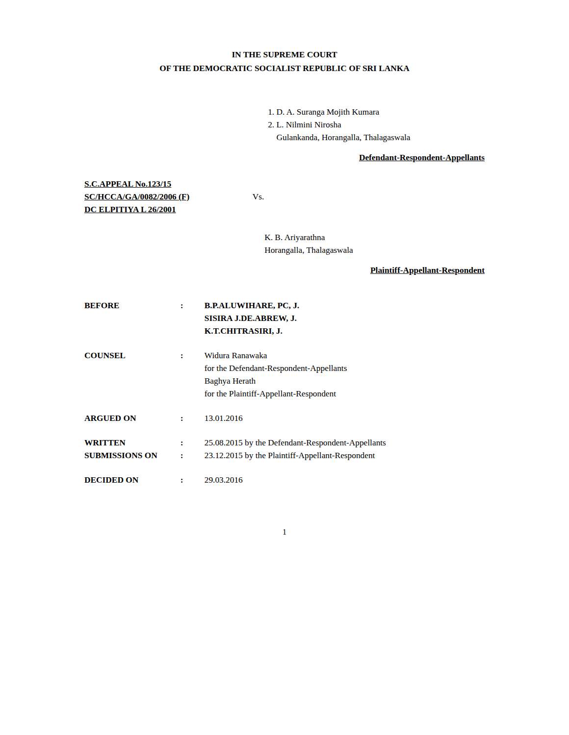IN THE SUPREME COURT
OF THE DEMOCRATIC SOCIALIST REPUBLIC OF SRI LANKA
D. A. Suranga Mojith Kumara
L. Nilmini Nirosha
Gulankanda, Horangalla, Thalagaswala
Defendant-Respondent-Appellants
S.C.APPEAL No.123/15
SC/HCCA/GA/0082/2006 (F)
DC ELPITIYA L 26/2001
Vs.
K. B. Ariyarathna
Horangalla, Thalagaswala
Plaintiff-Appellant-Respondent
| BEFORE | : | B.P.ALUWIHARE, PC, J. SISIRA J.DE.ABREW, J. K.T.CHITRASIRI, J. |
| COUNSEL | : | Widura Ranawaka for the Defendant-Respondent-Appellants Baghya Herath for the Plaintiff-Appellant-Respondent |
| ARGUED ON | : | 13.01.2016 |
| WRITTEN SUBMISSIONS ON | : : | 25.08.2015 by the Defendant-Respondent-Appellants 23.12.2015 by the Plaintiff-Appellant-Respondent |
| DECIDED ON | : | 29.03.2016 |
1